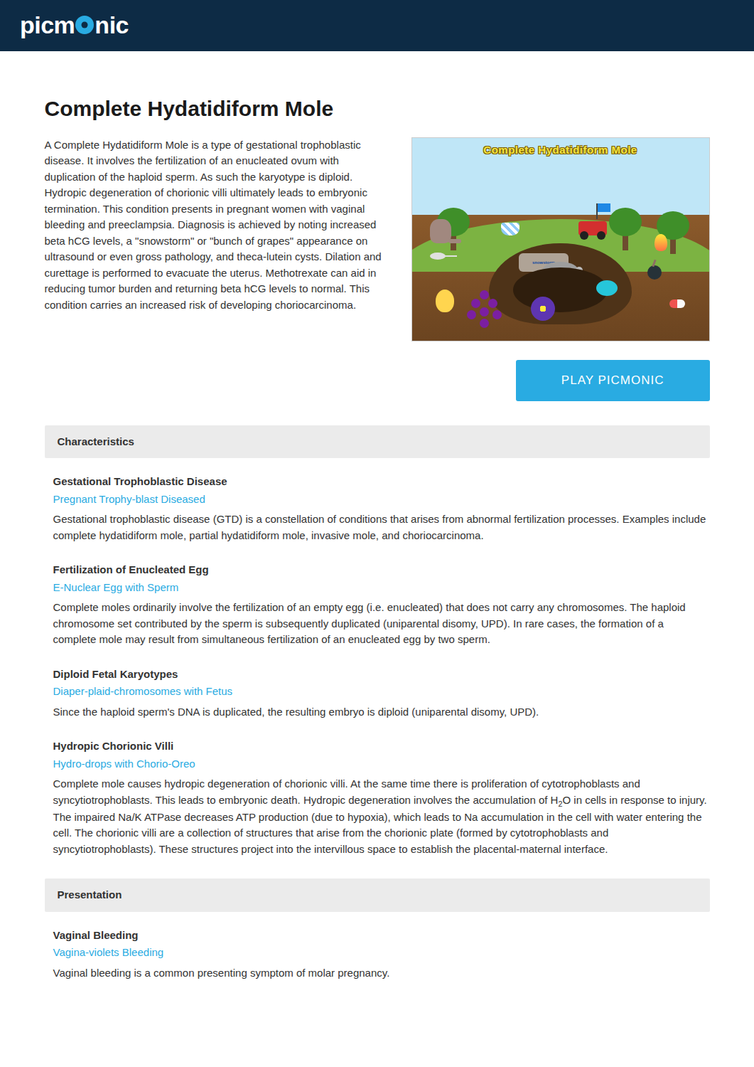picm nic
Complete Hydatidiform Mole
A Complete Hydatidiform Mole is a type of gestational trophoblastic disease. It involves the fertilization of an enucleated ovum with duplication of the haploid sperm. As such the karyotype is diploid. Hydropic degeneration of chorionic villi ultimately leads to embryonic termination. This condition presents in pregnant women with vaginal bleeding and preeclampsia. Diagnosis is achieved by noting increased beta hCG levels, a "snowstorm" or "bunch of grapes" appearance on ultrasound or even gross pathology, and theca-lutein cysts. Dilation and curettage is performed to evacuate the uterus. Methotrexate can aid in reducing tumor burden and returning beta hCG levels to normal. This condition carries an increased risk of developing choriocarcinoma.
Complete Hydatidiform Mole
snowstorm
PLAY PICMONIC
Characteristics
Gestational Trophoblastic Disease
Pregnant Trophy-blast Diseased
Gestational trophoblastic disease (GTD) is a constellation of conditions that arises from abnormal fertilization processes. Examples include complete hydatidiform mole, partial hydatidiform mole, invasive mole, and choriocarcinoma.
Fertilization of Enucleated Egg
E-Nuclear Egg with Sperm
Complete moles ordinarily involve the fertilization of an empty egg (i.e. enucleated) that does not carry any chromosomes. The haploid chromosome set contributed by the sperm is subsequently duplicated (uniparental disomy, UPD). In rare cases, the formation of a complete mole may result from simultaneous fertilization of an enucleated egg by two sperm.
Diploid Fetal Karyotypes
Diaper-plaid-chromosomes with Fetus
Since the haploid sperm's DNA is duplicated, the resulting embryo is diploid (uniparental disomy, UPD).
Hydropic Chorionic Villi
Hydro-drops with Chorio-Oreo
Complete mole causes hydropic degeneration of chorionic villi. At the same time there is proliferation of cytotrophoblasts and syncytiotrophoblasts. This leads to embryonic death. Hydropic degeneration involves the accumulation of H2O in cells in response to injury. The impaired Na/K ATPase decreases ATP production (due to hypoxia), which leads to Na accumulation in the cell with water entering the cell. The chorionic villi are a collection of structures that arise from the chorionic plate (formed by cytotrophoblasts and syncytiotrophoblasts). These structures project into the intervillous space to establish the placental-maternal interface.
Presentation
Vaginal Bleeding
Vagina-violets Bleeding
Vaginal bleeding is a common presenting symptom of molar pregnancy.